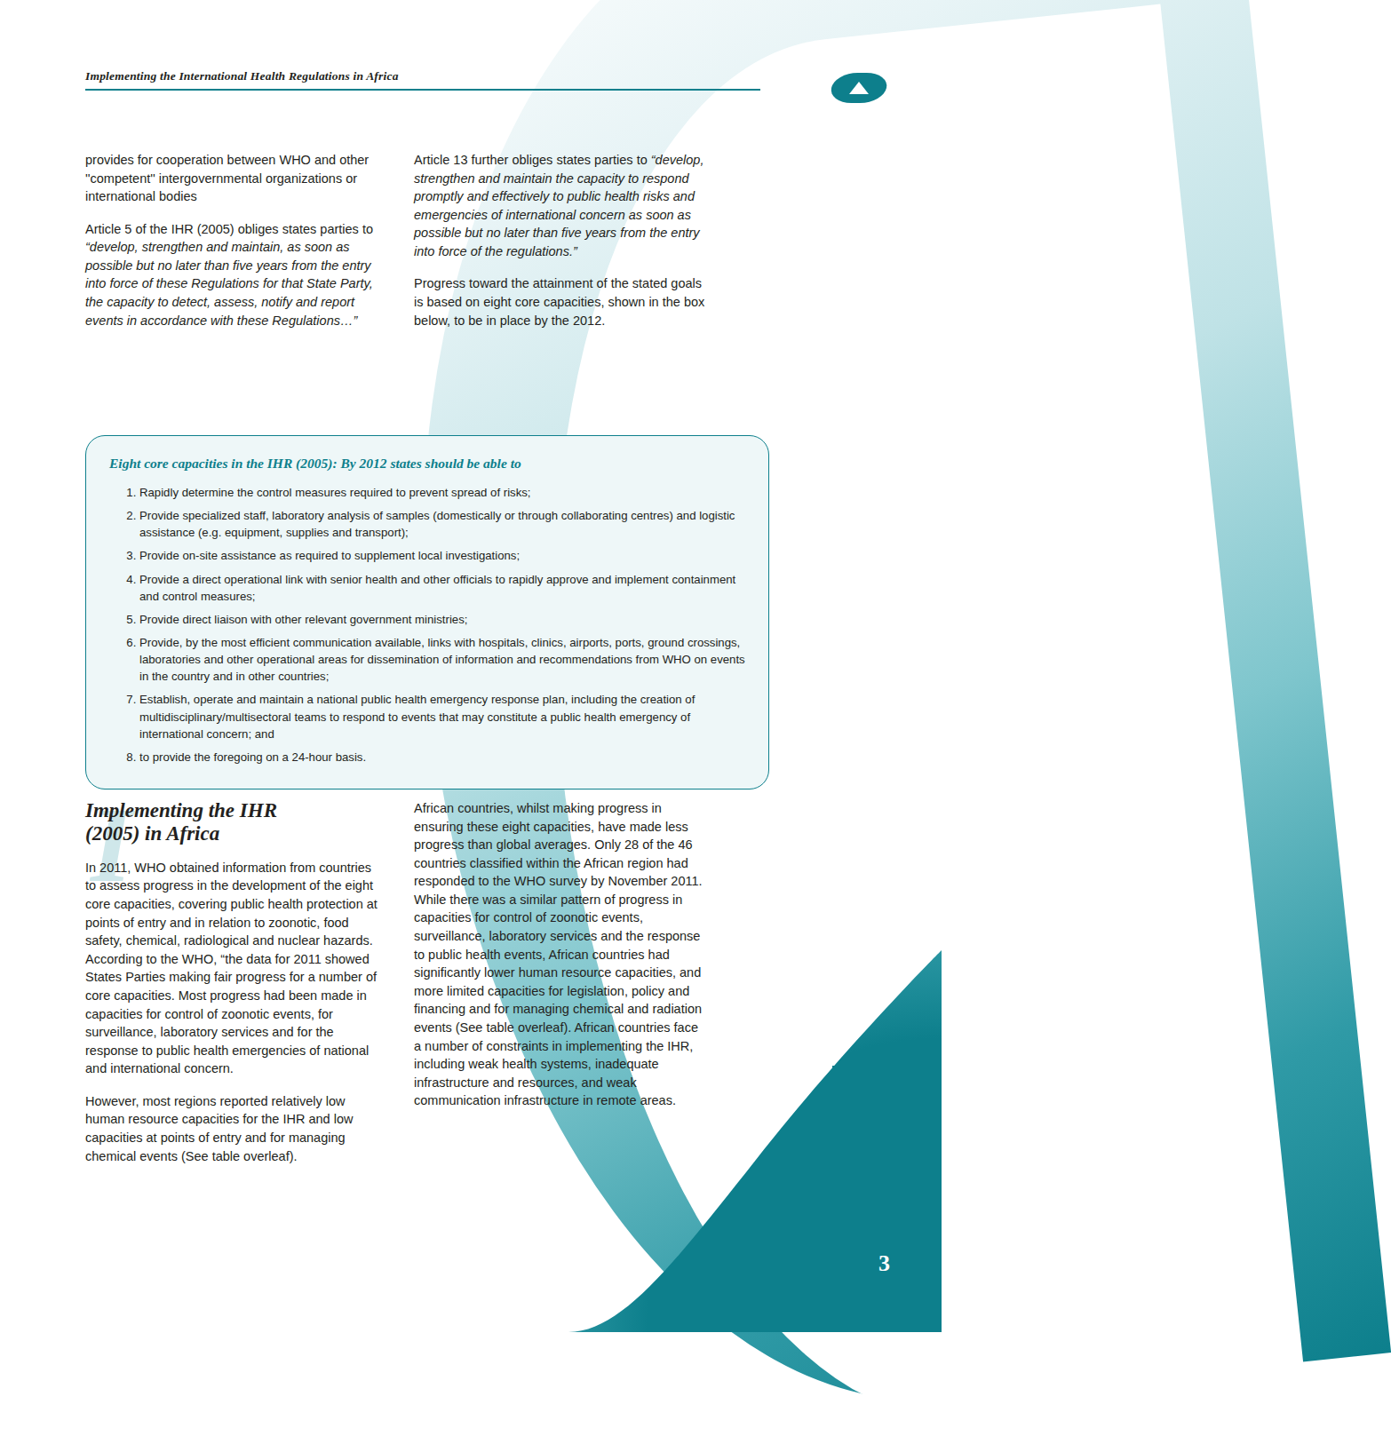Implementing the International Health Regulations in Africa
provides for cooperation between WHO and other ''competent'' intergovernmental organizations or international bodies
Article 5 of the IHR (2005) obliges states parties to “develop, strengthen and maintain, as soon as possible but no later than five years from the entry into force of these Regulations for that State Party, the capacity to detect, assess, notify and report events in accordance with these Regulations…”
Article 13 further obliges states parties to “develop, strengthen and maintain the capacity to respond promptly and effectively to public health risks and emergencies of international concern as soon as possible but no later than five years from the entry into force of the regulations.”
Progress toward the attainment of the stated goals is based on eight core capacities, shown in the box below, to be in place by the 2012.
Eight core capacities in the IHR (2005): By 2012 states should be able to
Rapidly determine the control measures required to prevent spread of risks;
Provide specialized staff, laboratory analysis of samples (domestically or through collaborating centres) and logistic assistance (e.g. equipment, supplies and transport);
Provide on-site assistance as required to supplement local investigations;
Provide a direct operational link with senior health and other officials to rapidly approve and implement containment and control measures;
Provide direct liaison with other relevant government ministries;
Provide, by the most efficient communication available, links with hospitals, clinics, airports, ports, ground crossings, laboratories and other operational areas for dissemination of information and recommendations from WHO on events in the country and in other countries;
Establish, operate and maintain a national public health emergency response plan, including the creation of multidisciplinary/multisectoral teams to respond to events that may constitute a public health emergency of international concern; and
to provide the foregoing on a 24-hour basis.
I
Implementing the IHR
(2005) in Africa
In 2011, WHO obtained information from countries to assess progress in the development of the eight core capacities, covering public health protection at points of entry and in relation to zoonotic, food safety, chemical, radiological and nuclear hazards. According to the WHO, “the data for 2011 showed States Parties making fair progress for a number of core capacities. Most progress had been made in capacities for control of zoonotic events, for surveillance, laboratory services and for the response to public health emergencies of national and international concern.
However, most regions reported relatively low human resource capacities for the IHR and low capacities at points of entry and for managing chemical events (See table overleaf).
African countries, whilst making progress in ensuring these eight capacities, have made less progress than global averages. Only 28 of the 46 countries classified within the African region had responded to the WHO survey by November 2011. While there was a similar pattern of progress in capacities for control of zoonotic events, surveillance, laboratory services and the response to public health events, African countries had significantly lower human resource capacities, and more limited capacities for legislation, policy and financing and for managing chemical and radiation events (See table overleaf). African countries face a number of constraints in implementing the IHR, including weak health systems, inadequate infrastructure and resources, and weak communication infrastructure in remote areas.
3